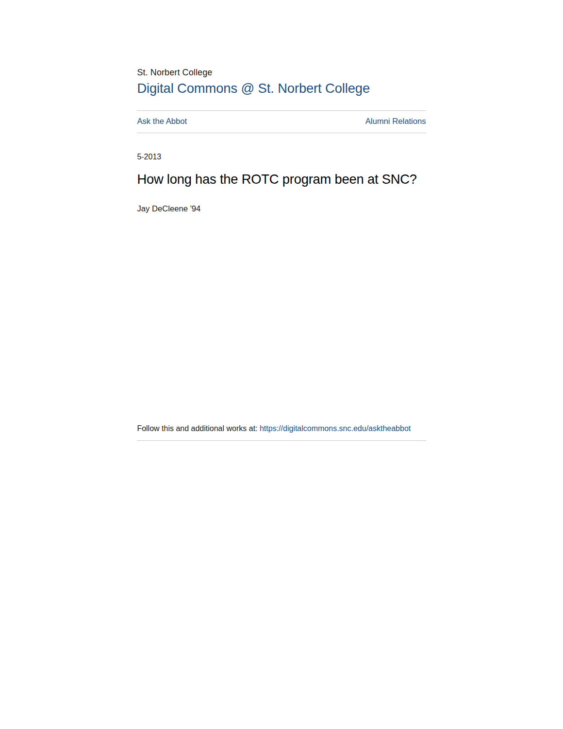St. Norbert College
Digital Commons @ St. Norbert College
Ask the Abbot Alumni Relations
5-2013
How long has the ROTC program been at SNC?
Jay DeCleene '94
Follow this and additional works at: https://digitalcommons.snc.edu/asktheabbot